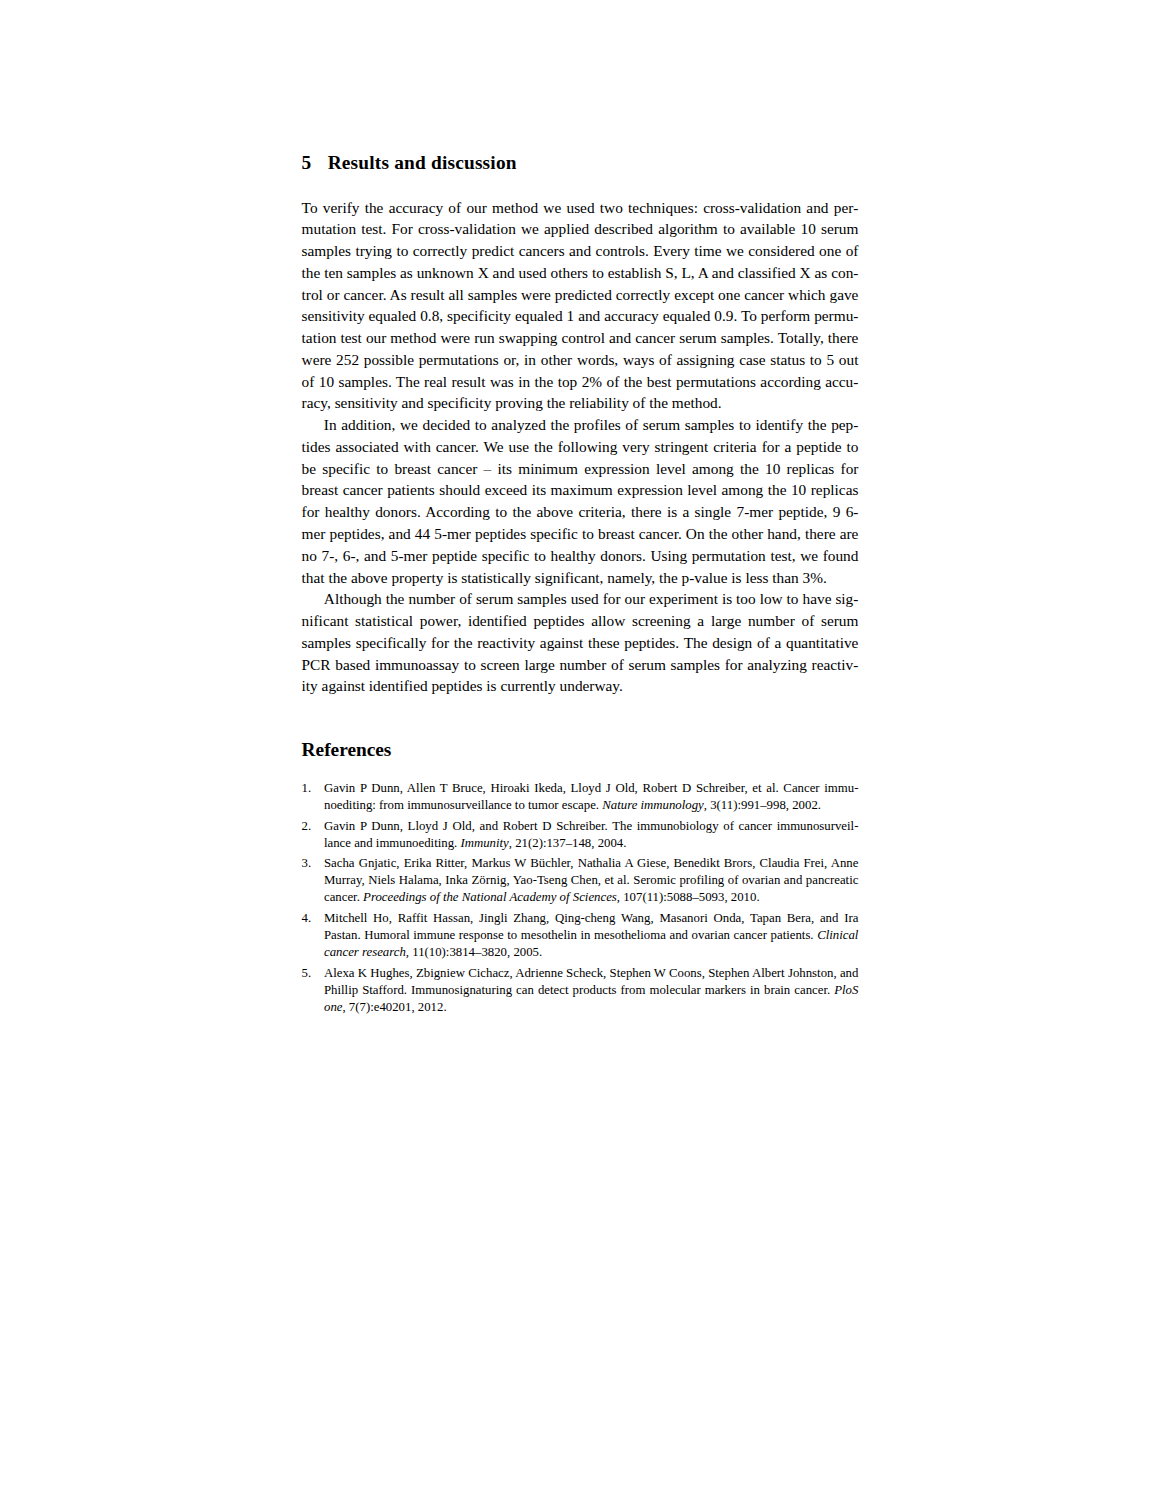5 Results and discussion
To verify the accuracy of our method we used two techniques: cross-validation and permutation test. For cross-validation we applied described algorithm to available 10 serum samples trying to correctly predict cancers and controls. Every time we considered one of the ten samples as unknown X and used others to establish S, L, A and classified X as control or cancer. As result all samples were predicted correctly except one cancer which gave sensitivity equaled 0.8, specificity equaled 1 and accuracy equaled 0.9. To perform permutation test our method were run swapping control and cancer serum samples. Totally, there were 252 possible permutations or, in other words, ways of assigning case status to 5 out of 10 samples. The real result was in the top 2% of the best permutations according accuracy, sensitivity and specificity proving the reliability of the method.
In addition, we decided to analyzed the profiles of serum samples to identify the peptides associated with cancer. We use the following very stringent criteria for a peptide to be specific to breast cancer – its minimum expression level among the 10 replicas for breast cancer patients should exceed its maximum expression level among the 10 replicas for healthy donors. According to the above criteria, there is a single 7-mer peptide, 9 6-mer peptides, and 44 5-mer peptides specific to breast cancer. On the other hand, there are no 7-, 6-, and 5-mer peptide specific to healthy donors. Using permutation test, we found that the above property is statistically significant, namely, the p-value is less than 3%.
Although the number of serum samples used for our experiment is too low to have significant statistical power, identified peptides allow screening a large number of serum samples specifically for the reactivity against these peptides. The design of a quantitative PCR based immunoassay to screen large number of serum samples for analyzing reactivity against identified peptides is currently underway.
References
1. Gavin P Dunn, Allen T Bruce, Hiroaki Ikeda, Lloyd J Old, Robert D Schreiber, et al. Cancer immunoediting: from immunosurveillance to tumor escape. Nature immunology, 3(11):991–998, 2002.
2. Gavin P Dunn, Lloyd J Old, and Robert D Schreiber. The immunobiology of cancer immunosurveillance and immunoediting. Immunity, 21(2):137–148, 2004.
3. Sacha Gnjatic, Erika Ritter, Markus W Büchler, Nathalia A Giese, Benedikt Brors, Claudia Frei, Anne Murray, Niels Halama, Inka Zörnig, Yao-Tseng Chen, et al. Seromic profiling of ovarian and pancreatic cancer. Proceedings of the National Academy of Sciences, 107(11):5088–5093, 2010.
4. Mitchell Ho, Raffit Hassan, Jingli Zhang, Qing-cheng Wang, Masanori Onda, Tapan Bera, and Ira Pastan. Humoral immune response to mesothelin in mesothelioma and ovarian cancer patients. Clinical cancer research, 11(10):3814–3820, 2005.
5. Alexa K Hughes, Zbigniew Cichacz, Adrienne Scheck, Stephen W Coons, Stephen Albert Johnston, and Phillip Stafford. Immunosignaturing can detect products from molecular markers in brain cancer. PloS one, 7(7):e40201, 2012.